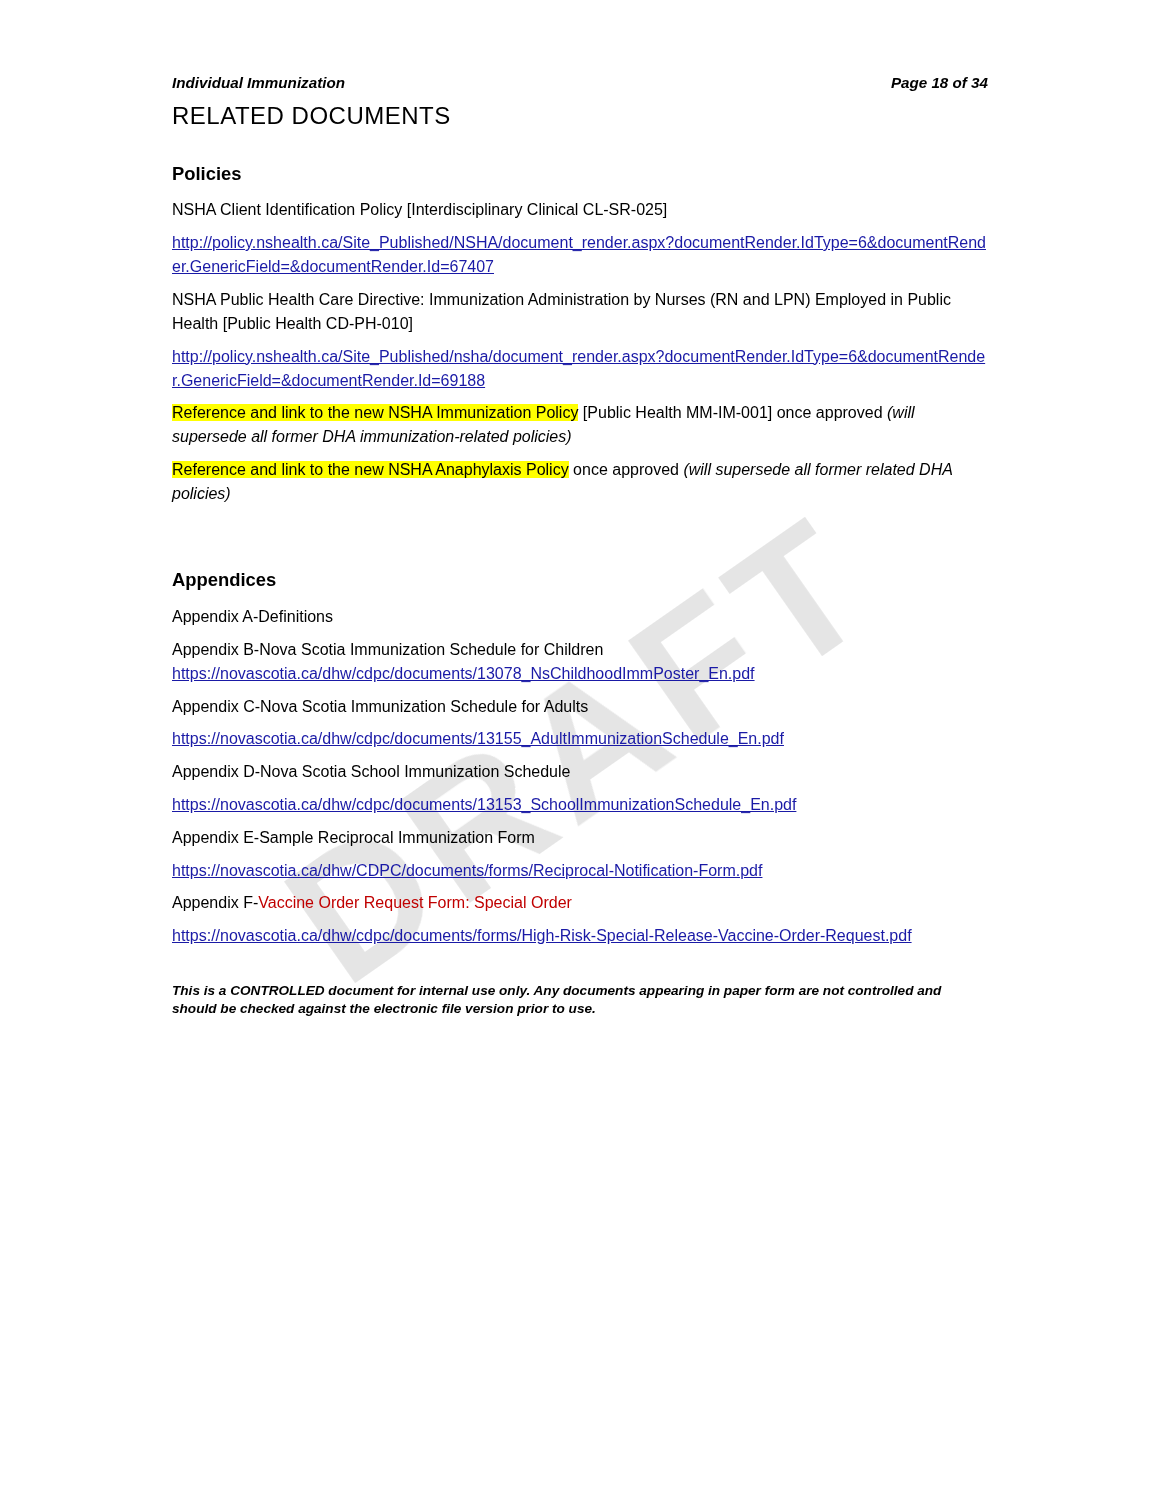DRAFT
Individual Immunization Page 18 of 34
RELATED DOCUMENTS
Policies
NSHA Client Identification Policy [Interdisciplinary Clinical CL-SR-025]
http://policy.nshealth.ca/Site_Published/NSHA/document_render.aspx?documentRender.IdType=6&documentRender.GenericField=&documentRender.Id=67407
NSHA Public Health Care Directive: Immunization Administration by Nurses (RN and LPN) Employed in Public Health [Public Health CD-PH-010]
http://policy.nshealth.ca/Site_Published/nsha/document_render.aspx?documentRender.IdType=6&documentRender.GenericField=&documentRender.Id=69188
Reference and link to the new NSHA Immunization Policy [Public Health MM-IM-001] once approved (will supersede all former DHA immunization-related policies)
Reference and link to the new NSHA Anaphylaxis Policy once approved (will supersede all former related DHA policies)
Appendices
Appendix A-Definitions
Appendix B-Nova Scotia Immunization Schedule for Children
https://novascotia.ca/dhw/cdpc/documents/13078_NsChildhoodImmPoster_En.pdf
Appendix C-Nova Scotia Immunization Schedule for Adults
https://novascotia.ca/dhw/cdpc/documents/13155_AdultImmunizationSchedule_En.pdf
Appendix D-Nova Scotia School Immunization Schedule
https://novascotia.ca/dhw/cdpc/documents/13153_SchoolImmunizationSchedule_En.pdf
Appendix E-Sample Reciprocal Immunization Form
https://novascotia.ca/dhw/CDPC/documents/forms/Reciprocal-Notification-Form.pdf
Appendix F-Vaccine Order Request Form: Special Order
https://novascotia.ca/dhw/cdpc/documents/forms/High-Risk-Special-Release-Vaccine-Order-Request.pdf
This is a CONTROLLED document for internal use only. Any documents appearing in paper form are not controlled and should be checked against the electronic file version prior to use.